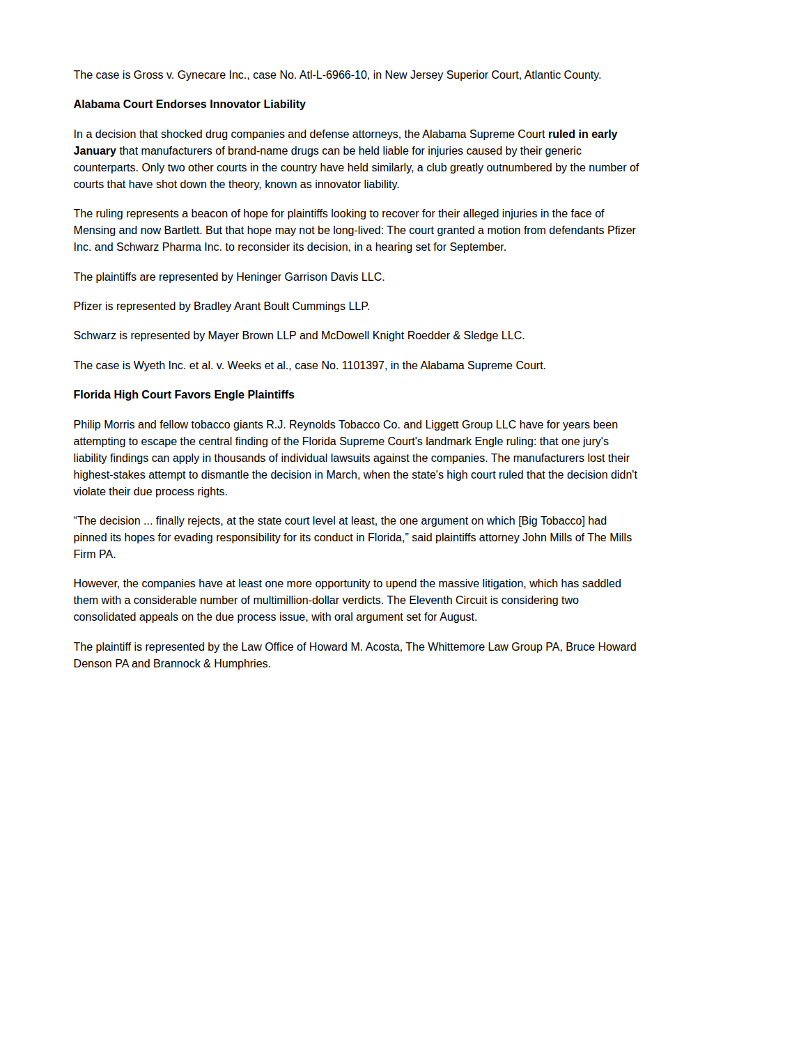The case is Gross v. Gynecare Inc., case No. Atl-L-6966-10, in New Jersey Superior Court, Atlantic County.
Alabama Court Endorses Innovator Liability
In a decision that shocked drug companies and defense attorneys, the Alabama Supreme Court ruled in early January that manufacturers of brand-name drugs can be held liable for injuries caused by their generic counterparts. Only two other courts in the country have held similarly, a club greatly outnumbered by the number of courts that have shot down the theory, known as innovator liability.
The ruling represents a beacon of hope for plaintiffs looking to recover for their alleged injuries in the face of Mensing and now Bartlett. But that hope may not be long-lived: The court granted a motion from defendants Pfizer Inc. and Schwarz Pharma Inc. to reconsider its decision, in a hearing set for September.
The plaintiffs are represented by Heninger Garrison Davis LLC.
Pfizer is represented by Bradley Arant Boult Cummings LLP.
Schwarz is represented by Mayer Brown LLP and McDowell Knight Roedder & Sledge LLC.
The case is Wyeth Inc. et al. v. Weeks et al., case No. 1101397, in the Alabama Supreme Court.
Florida High Court Favors Engle Plaintiffs
Philip Morris and fellow tobacco giants R.J. Reynolds Tobacco Co. and Liggett Group LLC have for years been attempting to escape the central finding of the Florida Supreme Court's landmark Engle ruling: that one jury's liability findings can apply in thousands of individual lawsuits against the companies. The manufacturers lost their highest-stakes attempt to dismantle the decision in March, when the state's high court ruled that the decision didn't violate their due process rights.
“The decision ... finally rejects, at the state court level at least, the one argument on which [Big Tobacco] had pinned its hopes for evading responsibility for its conduct in Florida,” said plaintiffs attorney John Mills of The Mills Firm PA.
However, the companies have at least one more opportunity to upend the massive litigation, which has saddled them with a considerable number of multimillion-dollar verdicts. The Eleventh Circuit is considering two consolidated appeals on the due process issue, with oral argument set for August.
The plaintiff is represented by the Law Office of Howard M. Acosta, The Whittemore Law Group PA, Bruce Howard Denson PA and Brannock & Humphries.